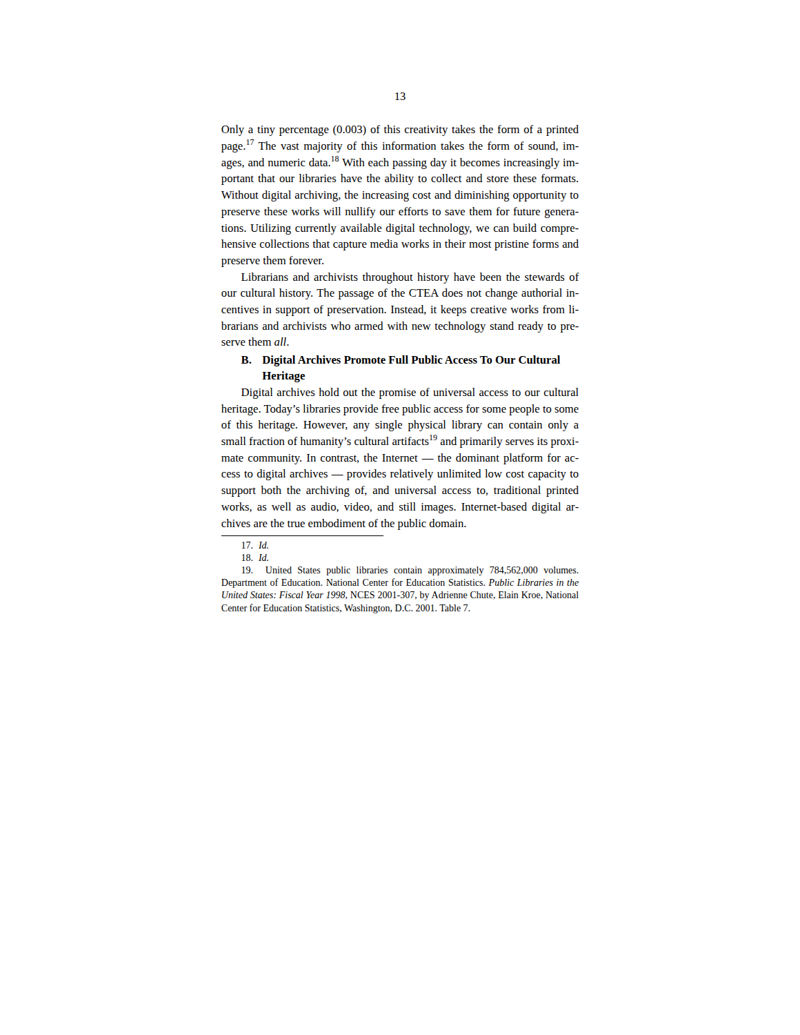13
Only a tiny percentage (0.003) of this creativity takes the form of a printed page.17 The vast majority of this information takes the form of sound, images, and numeric data.18 With each passing day it becomes increasingly important that our libraries have the ability to collect and store these formats. Without digital archiving, the increasing cost and diminishing opportunity to preserve these works will nullify our efforts to save them for future generations. Utilizing currently available digital technology, we can build comprehensive collections that capture media works in their most pristine forms and preserve them forever.
Librarians and archivists throughout history have been the stewards of our cultural history. The passage of the CTEA does not change authorial incentives in support of preservation. Instead, it keeps creative works from librarians and archivists who armed with new technology stand ready to preserve them all.
B. Digital Archives Promote Full Public Access To Our Cultural Heritage
Digital archives hold out the promise of universal access to our cultural heritage. Today’s libraries provide free public access for some people to some of this heritage. However, any single physical library can contain only a small fraction of humanity’s cultural artifacts19 and primarily serves its proximate community. In contrast, the Internet — the dominant platform for access to digital archives — provides relatively unlimited low cost capacity to support both the archiving of, and universal access to, traditional printed works, as well as audio, video, and still images. Internet-based digital archives are the true embodiment of the public domain.
17. Id.
18. Id.
19. United States public libraries contain approximately 784,562,000 volumes. Department of Education. National Center for Education Statistics. Public Libraries in the United States: Fiscal Year 1998, NCES 2001-307, by Adrienne Chute, Elain Kroe, National Center for Education Statistics, Washington, D.C. 2001. Table 7.